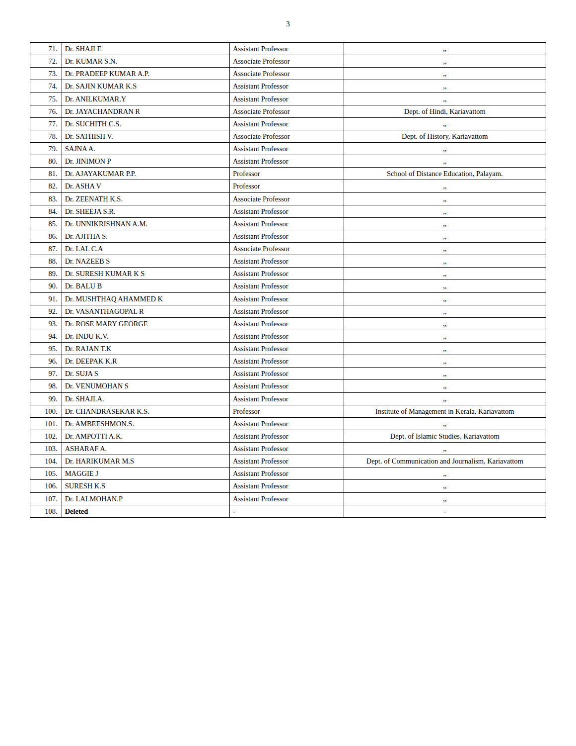3
| 71. | Dr. SHAJI E | Assistant Professor | ,, |
| 72. | Dr. KUMAR S.N. | Associate Professor | ,, |
| 73. | Dr. PRADEEP KUMAR A.P. | Associate Professor | ,, |
| 74. | Dr. SAJIN KUMAR K.S | Assistant Professor | ,, |
| 75. | Dr. ANILKUMAR.Y | Assistant Professor | ,, |
| 76. | Dr. JAYACHANDRAN R | Associate Professor | Dept. of Hindi, Kariavattom |
| 77. | Dr. SUCHITH C.S. | Assistant Professor | ,, |
| 78. | Dr. SATHISH V. | Associate Professor | Dept. of History, Kariavattom |
| 79. | SAJNA A. | Assistant Professor | ,, |
| 80. | Dr. JINIMON P | Assistant Professor | ,, |
| 81. | Dr. AJAYAKUMAR P.P. | Professor | School of Distance Education, Palayam. |
| 82. | Dr. ASHA V | Professor | ,, |
| 83. | Dr. ZEENATH K.S. | Associate Professor | ,, |
| 84. | Dr. SHEEJA S.R. | Assistant Professor | ,, |
| 85. | Dr. UNNIKRISHNAN A.M. | Assistant Professor | ,, |
| 86. | Dr. AJITHA S. | Assistant Professor | ,, |
| 87. | Dr. LAL C.A | Associate Professor | ,, |
| 88. | Dr. NAZEEB S | Assistant Professor | ,, |
| 89. | Dr. SURESH KUMAR K S | Assistant Professor | ,, |
| 90. | Dr. BALU B | Assistant Professor | ,, |
| 91. | Dr. MUSHTHAQ AHAMMED K | Assistant Professor | ,, |
| 92. | Dr. VASANTHAGOPAL R | Assistant Professor | ,, |
| 93. | Dr. ROSE MARY GEORGE | Assistant Professor | ,, |
| 94. | Dr. INDU K.V. | Assistant Professor | ,, |
| 95. | Dr. RAJAN T.K | Assistant Professor | ,, |
| 96. | Dr. DEEPAK K.R | Assistant Professor | ,, |
| 97. | Dr. SUJA S | Assistant Professor | ,, |
| 98. | Dr. VENUMOHAN S | Assistant Professor | ,, |
| 99. | Dr. SHAJI.A. | Assistant Professor | ,, |
| 100. | Dr. CHANDRASEKAR K.S. | Professor | Institute of Management in Kerala, Kariavattom |
| 101. | Dr. AMBEESHMON.S. | Assistant Professor | ,, |
| 102. | Dr. AMPOTTI A.K. | Assistant Professor | Dept. of Islamic Studies, Kariavattom |
| 103. | ASHARAF A. | Assistant Professor | ,, |
| 104. | Dr. HARIKUMAR M.S | Assistant Professor | Dept. of Communication and Journalism, Kariavattom |
| 105. | MAGGIE J | Assistant Professor | ,, |
| 106. | SURESH K.S | Assistant Professor | ,, |
| 107. | Dr. LALMOHAN.P | Assistant Professor | ,, |
| 108. | Deleted | - | - |